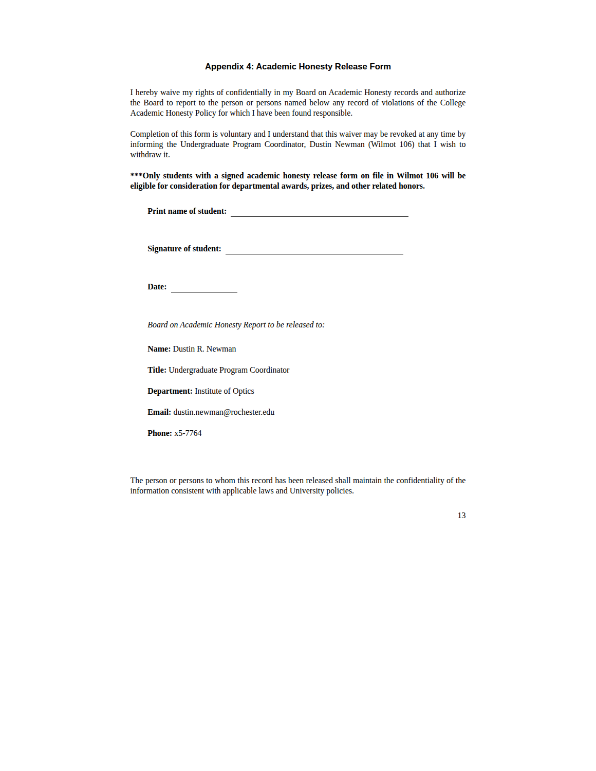Appendix 4: Academic Honesty Release Form
I hereby waive my rights of confidentially in my Board on Academic Honesty records and authorize the Board to report to the person or persons named below any record of violations of the College Academic Honesty Policy for which I have been found responsible.
Completion of this form is voluntary and I understand that this waiver may be revoked at any time by informing the Undergraduate Program Coordinator, Dustin Newman (Wilmot 106) that I wish to withdraw it.
***Only students with a signed academic honesty release form on file in Wilmot 106 will be eligible for consideration for departmental awards, prizes, and other related honors.
Print name of student:
Signature of student:
Date:
Board on Academic Honesty Report to be released to:
Name: Dustin R. Newman
Title: Undergraduate Program Coordinator
Department: Institute of Optics
Email: dustin.newman@rochester.edu
Phone: x5-7764
The person or persons to whom this record has been released shall maintain the confidentiality of the information consistent with applicable laws and University policies.
13